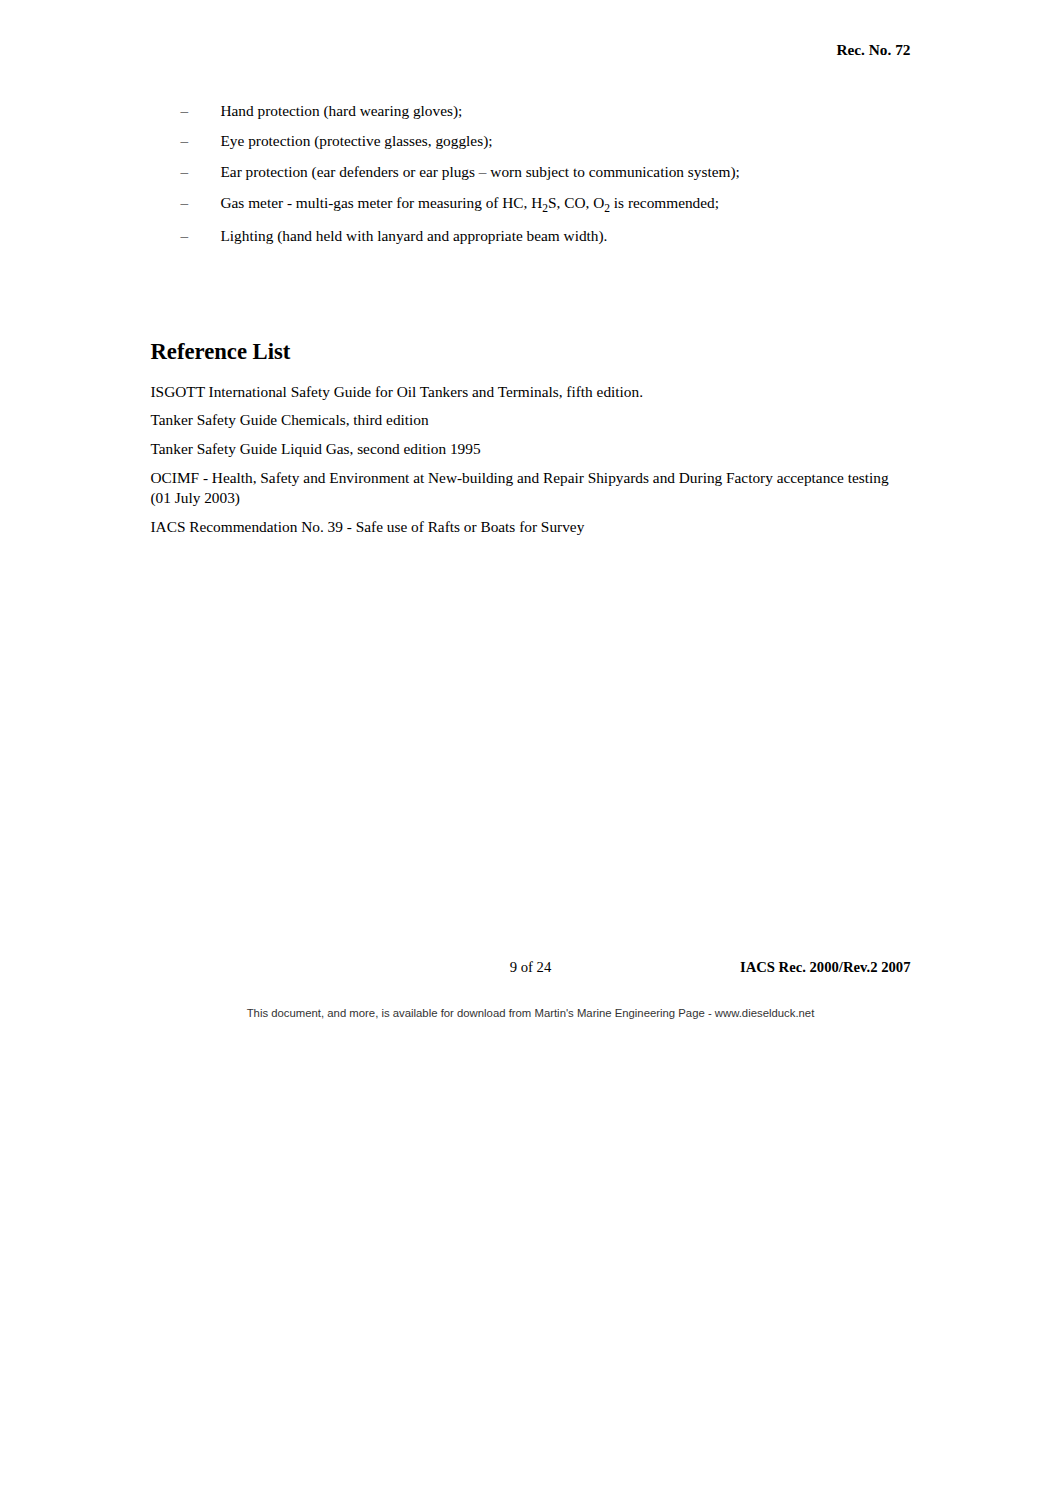Rec. No. 72
Hand protection (hard wearing gloves);
Eye protection (protective glasses, goggles);
Ear protection (ear defenders or ear plugs – worn subject to communication system);
Gas meter - multi-gas meter for measuring of HC, H2S, CO, O2 is recommended;
Lighting (hand held with lanyard and appropriate beam width).
Reference List
ISGOTT International Safety Guide for Oil Tankers and Terminals, fifth edition.
Tanker Safety Guide Chemicals, third edition
Tanker Safety Guide Liquid Gas, second edition 1995
OCIMF - Health, Safety and Environment at New-building and Repair Shipyards and During Factory acceptance testing (01 July 2003)
IACS Recommendation No. 39 - Safe use of Rafts or Boats for Survey
9 of 24
IACS Rec. 2000/Rev.2 2007
This document, and more, is available for download from Martin's Marine Engineering Page - www.dieselduck.net